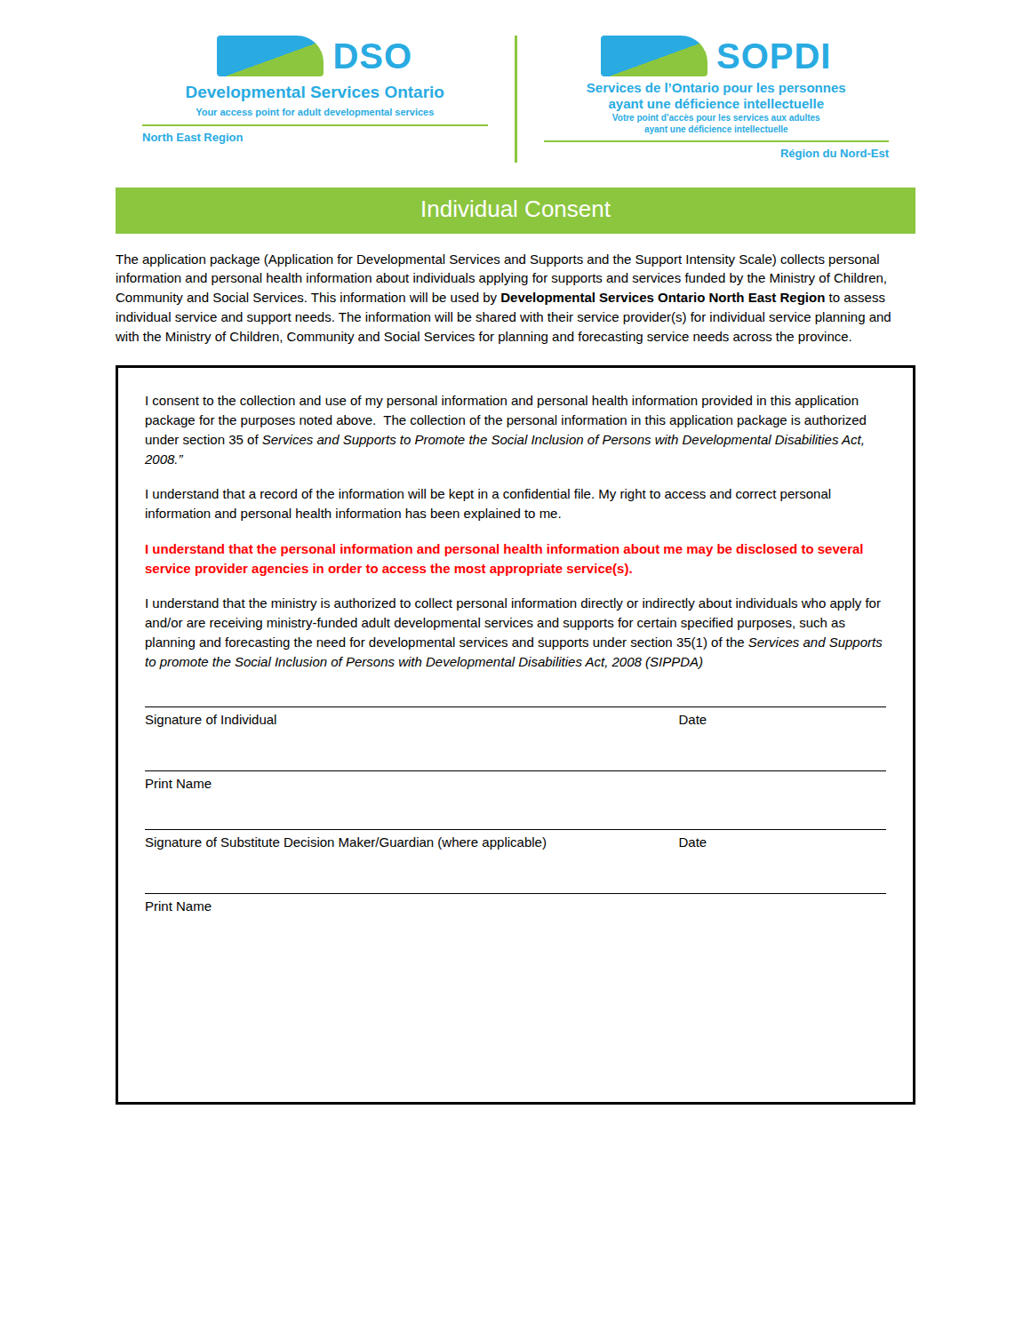DSO
Developmental Services Ontario
Your access point for adult developmental services
North East Region
SOPDI
Services de l’Ontario pour les personnes
ayant une déficience intellectuelle
Votre point d’accès pour les services aux adultes
ayant une déficience intellectuelle
Région du Nord-Est
Individual Consent
The application package (Application for Developmental Services and Supports and the Support Intensity Scale) collects personal information and personal health information about individuals applying for supports and services funded by the Ministry of Children, Community and Social Services. This information will be used by Developmental Services Ontario North East Region to assess individual service and support needs. The information will be shared with their service provider(s) for individual service planning and with the Ministry of Children, Community and Social Services for planning and forecasting service needs across the province.
I consent to the collection and use of my personal information and personal health information provided in this application package for the purposes noted above. The collection of the personal information in this application package is authorized under section 35 of Services and Supports to Promote the Social Inclusion of Persons with Developmental Disabilities Act, 2008.”
I understand that a record of the information will be kept in a confidential file. My right to access and correct personal information and personal health information has been explained to me.
I understand that the personal information and personal health information about me may be disclosed to several service provider agencies in order to access the most appropriate service(s).
I understand that the ministry is authorized to collect personal information directly or indirectly about individuals who apply for and/or are receiving ministry-funded adult developmental services and supports for certain specified purposes, such as planning and forecasting the need for developmental services and supports under section 35(1) of the Services and Supports to promote the Social Inclusion of Persons with Developmental Disabilities Act, 2008 (SIPPDA)
Signature of Individual Date
Print Name
Signature of Substitute Decision Maker/Guardian (where applicable) Date
Print Name